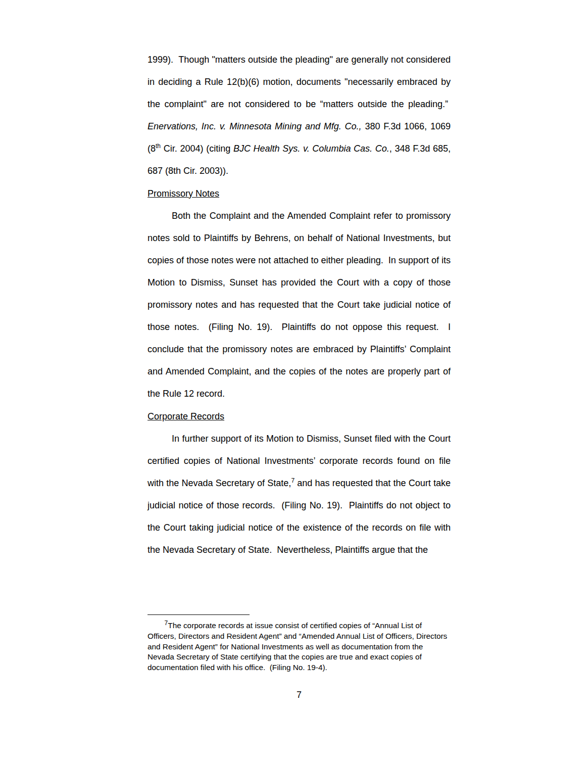1999). Though "matters outside the pleading" are generally not considered in deciding a Rule 12(b)(6) motion, documents "necessarily embraced by the complaint" are not considered to be “matters outside the pleading.” Enervations, Inc. v. Minnesota Mining and Mfg. Co., 380 F.3d 1066, 1069 (8th Cir. 2004) (citing BJC Health Sys. v. Columbia Cas. Co., 348 F.3d 685, 687 (8th Cir. 2003)).
Promissory Notes
Both the Complaint and the Amended Complaint refer to promissory notes sold to Plaintiffs by Behrens, on behalf of National Investments, but copies of those notes were not attached to either pleading. In support of its Motion to Dismiss, Sunset has provided the Court with a copy of those promissory notes and has requested that the Court take judicial notice of those notes. (Filing No. 19). Plaintiffs do not oppose this request. I conclude that the promissory notes are embraced by Plaintiffs’ Complaint and Amended Complaint, and the copies of the notes are properly part of the Rule 12 record.
Corporate Records
In further support of its Motion to Dismiss, Sunset filed with the Court certified copies of National Investments’ corporate records found on file with the Nevada Secretary of State,7 and has requested that the Court take judicial notice of those records. (Filing No. 19). Plaintiffs do not object to the Court taking judicial notice of the existence of the records on file with the Nevada Secretary of State. Nevertheless, Plaintiffs argue that the
7The corporate records at issue consist of certified copies of “Annual List of Officers, Directors and Resident Agent” and “Amended Annual List of Officers, Directors and Resident Agent” for National Investments as well as documentation from the Nevada Secretary of State certifying that the copies are true and exact copies of documentation filed with his office. (Filing No. 19-4).
7